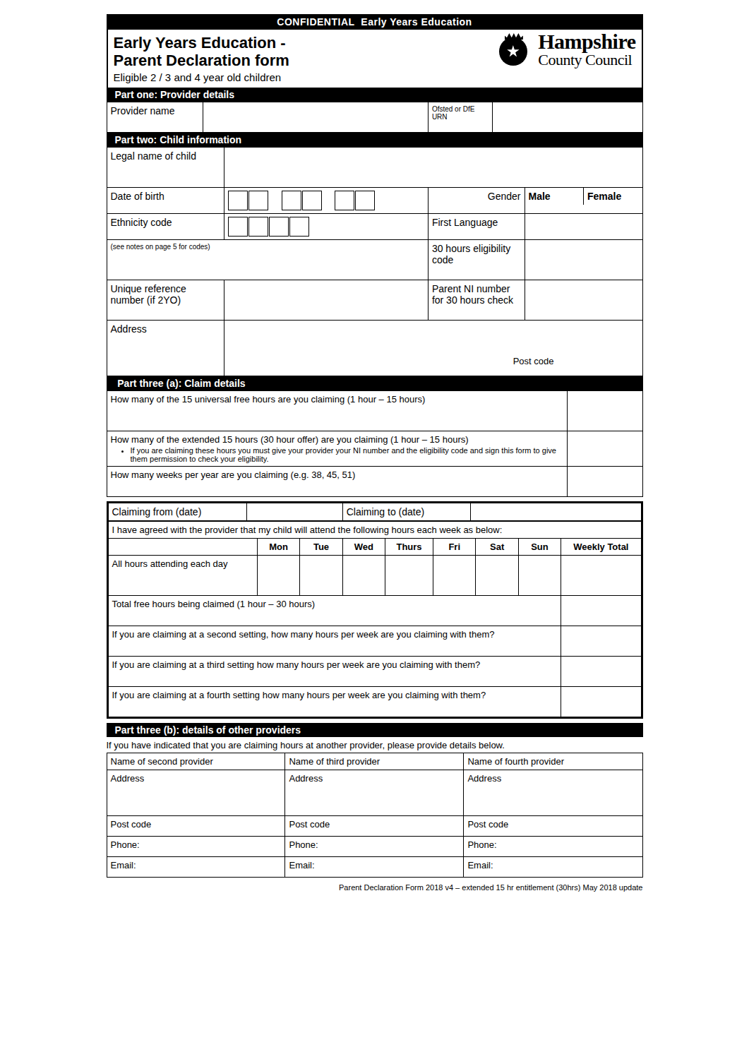CONFIDENTIAL Early Years Education
Hampshire
County Council
Early Years Education -
Parent Declaration form
Eligible 2 / 3 and 4 year old children
Part one: Provider details
| Provider name | | Ofsted or DfE URN | |
Part two: Child information
| Legal name of child | |
| Date of birth | | Gender | / Male / Female / |
| Ethnicity code | | First Language | |
| (see notes on page 5 for codes) | | 30 hours eligibility code | |
| Unique reference number (if 2YO) | | Parent NI number for 30 hours check | |
| Address | Post code |
Part three (a): Claim details
| How many of the 15 universal free hours are you claiming (1 hour – 15 hours) | |
| How many of the extended 15 hours (30 hour offer) are you claiming (1 hour – 15 hours) If you are claiming these hours you must give your provider your NI number and the eligibility code and sign this form to give them permission to check your eligibility. | |
| How many weeks per year are you claiming (e.g. 38, 45, 51) | |
| Claiming from (date) | | Claiming to (date) | |
| I have agreed with the provider that my child will attend the following hours each week as below: |
| | Mon | Tue | Wed | Thurs | Fri | Sat | Sun | Weekly Total |
| All hours attending each day | | | | | | | | |
| Total free hours being claimed (1 hour – 30 hours) | |
| If you are claiming at a second setting, how many hours per week are you claiming with them? | |
| If you are claiming at a third setting how many hours per week are you claiming with them? | |
| If you are claiming at a fourth setting how many hours per week are you claiming with them? | |
Part three (b): details of other providers
| If you have indicated that you are claiming hours at another provider, please provide details below. |
| Name of second provider | Name of third provider | Name of fourth provider |
| Address | Address | Address |
| Post code | Post code | Post code |
| Phone: | Phone: | Phone: |
| Email: | Email: | Email: |
Parent Declaration Form 2018 v4 – extended 15 hr entitlement (30hrs) May 2018 update